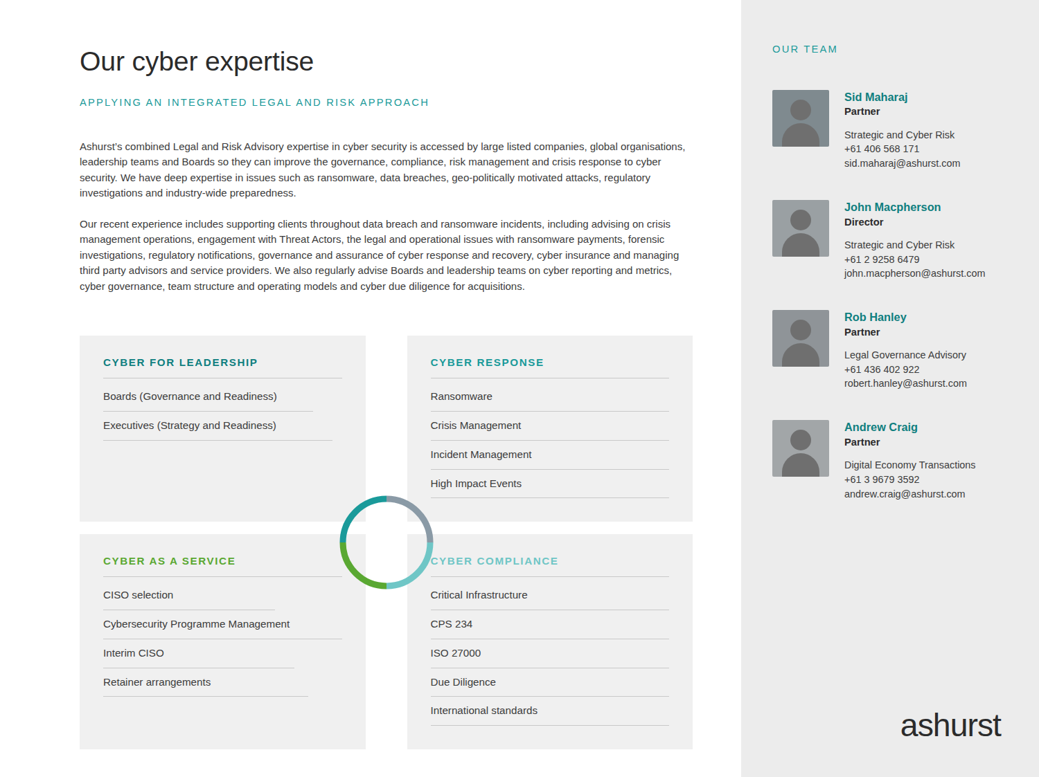Our cyber expertise
Applying an integrated legal and risk approach
Ashurst’s combined Legal and Risk Advisory expertise in cyber security is accessed by large listed companies, global organisations, leadership teams and Boards so they can improve the governance, compliance, risk management and crisis response to cyber security. We have deep expertise in issues such as ransomware, data breaches, geo-politically motivated attacks, regulatory investigations and industry-wide preparedness.
Our recent experience includes supporting clients throughout data breach and ransomware incidents, including advising on crisis management operations, engagement with Threat Actors, the legal and operational issues with ransomware payments, forensic investigations, regulatory notifications, governance and assurance of cyber response and recovery, cyber insurance and managing third party advisors and service providers. We also regularly advise Boards and leadership teams on cyber reporting and metrics, cyber governance, team structure and operating models and cyber due diligence for acquisitions.
Cyber for leadership
Boards (Governance and Readiness)
Executives (Strategy and Readiness)
Cyber response
Ransomware
Crisis Management
Incident Management
High Impact Events
Cyber as a service
CISO selection
Cybersecurity Programme Management
Interim CISO
Retainer arrangements
Cyber compliance
Critical Infrastructure
CPS 234
ISO 27000
Due Diligence
International standards
Our team
Sid Maharaj
Partner
Strategic and Cyber Risk
+61 406 568 171
sid.maharaj@ashurst.com
John Macpherson
Director
Strategic and Cyber Risk
+61 2 9258 6479
john.macpherson@ashurst.com
Rob Hanley
Partner
Legal Governance Advisory
+61 436 402 922
robert.hanley@ashurst.com
Andrew Craig
Partner
Digital Economy Transactions
+61 3 9679 3592
andrew.craig@ashurst.com
ashurst